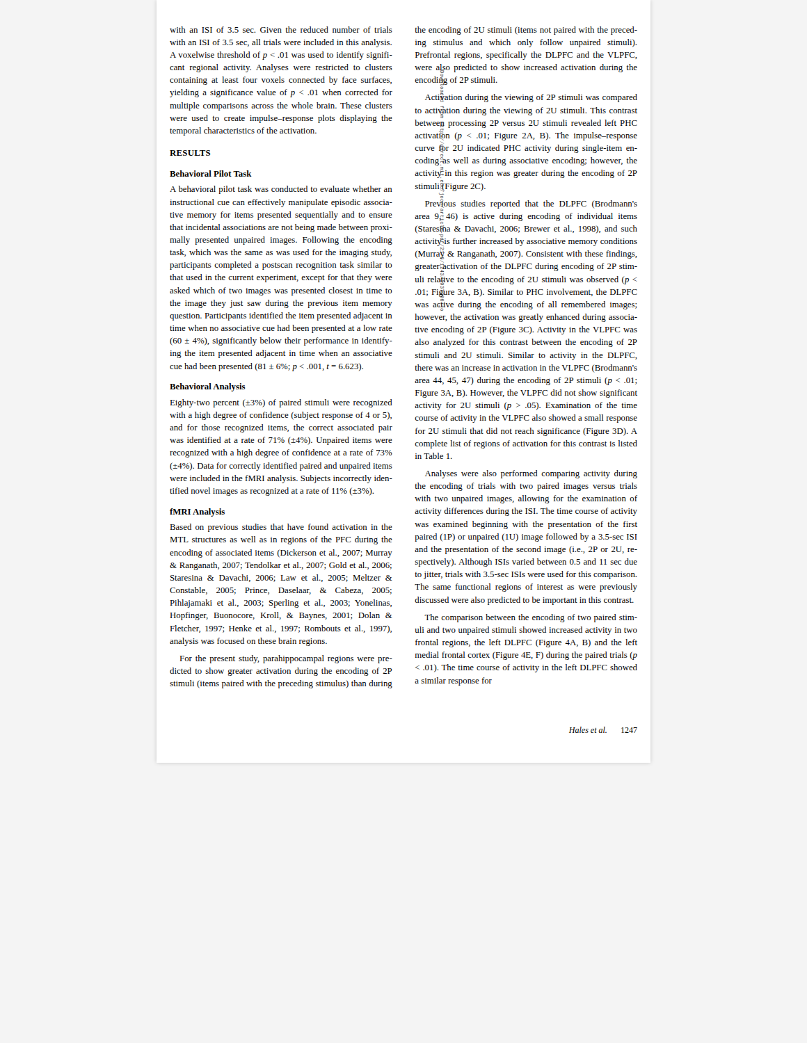Downloaded from http://direct.mit.edu/jocn/article-pdf/21/6/1243/1937206/jocn.2009.21082.pdf by guest on 18 May 2021
with an ISI of 3.5 sec. Given the reduced number of trials with an ISI of 3.5 sec, all trials were included in this analysis. A voxelwise threshold of p < .01 was used to identify significant regional activity. Analyses were restricted to clusters containing at least four voxels connected by face surfaces, yielding a significance value of p < .01 when corrected for multiple comparisons across the whole brain. These clusters were used to create impulse–response plots displaying the temporal characteristics of the activation.
Results
Behavioral Pilot Task
A behavioral pilot task was conducted to evaluate whether an instructional cue can effectively manipulate episodic associative memory for items presented sequentially and to ensure that incidental associations are not being made between proximally presented unpaired images. Following the encoding task, which was the same as was used for the imaging study, participants completed a postscan recognition task similar to that used in the current experiment, except for that they were asked which of two images was presented closest in time to the image they just saw during the previous item memory question. Participants identified the item presented adjacent in time when no associative cue had been presented at a low rate (60 ± 4%), significantly below their performance in identifying the item presented adjacent in time when an associative cue had been presented (81 ± 6%; p < .001, t = 6.623).
Behavioral Analysis
Eighty-two percent (±3%) of paired stimuli were recognized with a high degree of confidence (subject response of 4 or 5), and for those recognized items, the correct associated pair was identified at a rate of 71% (±4%). Unpaired items were recognized with a high degree of confidence at a rate of 73% (±4%). Data for correctly identified paired and unpaired items were included in the fMRI analysis. Subjects incorrectly identified novel images as recognized at a rate of 11% (±3%).
fMRI Analysis
Based on previous studies that have found activation in the MTL structures as well as in regions of the PFC during the encoding of associated items (Dickerson et al., 2007; Murray & Ranganath, 2007; Tendolkar et al., 2007; Gold et al., 2006; Staresina & Davachi, 2006; Law et al., 2005; Meltzer & Constable, 2005; Prince, Daselaar, & Cabeza, 2005; Pihlajamaki et al., 2003; Sperling et al., 2003; Yonelinas, Hopfinger, Buonocore, Kroll, & Baynes, 2001; Dolan & Fletcher, 1997; Henke et al., 1997; Rombouts et al., 1997), analysis was focused on these brain regions.
For the present study, parahippocampal regions were predicted to show greater activation during the encoding of 2P stimuli (items paired with the preceding stimulus) than during the encoding of 2U stimuli (items not paired with the preceding stimulus and which only follow unpaired stimuli). Prefrontal regions, specifically the DLPFC and the VLPFC, were also predicted to show increased activation during the encoding of 2P stimuli.
Activation during the viewing of 2P stimuli was compared to activation during the viewing of 2U stimuli. This contrast between processing 2P versus 2U stimuli revealed left PHC activation (p < .01; Figure 2A, B). The impulse–response curve for 2U indicated PHC activity during single-item encoding as well as during associative encoding; however, the activity in this region was greater during the encoding of 2P stimuli (Figure 2C).
Previous studies reported that the DLPFC (Brodmann's area 9, 46) is active during encoding of individual items (Staresina & Davachi, 2006; Brewer et al., 1998), and such activity is further increased by associative memory conditions (Murray & Ranganath, 2007). Consistent with these findings, greater activation of the DLPFC during encoding of 2P stimuli relative to the encoding of 2U stimuli was observed (p < .01; Figure 3A, B). Similar to PHC involvement, the DLPFC was active during the encoding of all remembered images; however, the activation was greatly enhanced during associative encoding of 2P (Figure 3C). Activity in the VLPFC was also analyzed for this contrast between the encoding of 2P stimuli and 2U stimuli. Similar to activity in the DLPFC, there was an increase in activation in the VLPFC (Brodmann's area 44, 45, 47) during the encoding of 2P stimuli (p < .01; Figure 3A, B). However, the VLPFC did not show significant activity for 2U stimuli (p > .05). Examination of the time course of activity in the VLPFC also showed a small response for 2U stimuli that did not reach significance (Figure 3D). A complete list of regions of activation for this contrast is listed in Table 1.
Analyses were also performed comparing activity during the encoding of trials with two paired images versus trials with two unpaired images, allowing for the examination of activity differences during the ISI. The time course of activity was examined beginning with the presentation of the first paired (1P) or unpaired (1U) image followed by a 3.5-sec ISI and the presentation of the second image (i.e., 2P or 2U, respectively). Although ISIs varied between 0.5 and 11 sec due to jitter, trials with 3.5-sec ISIs were used for this comparison. The same functional regions of interest as were previously discussed were also predicted to be important in this contrast.
The comparison between the encoding of two paired stimuli and two unpaired stimuli showed increased activity in two frontal regions, the left DLPFC (Figure 4A, B) and the left medial frontal cortex (Figure 4E, F) during the paired trials (p < .01). The time course of activity in the left DLPFC showed a similar response for
Hales et al. 1247